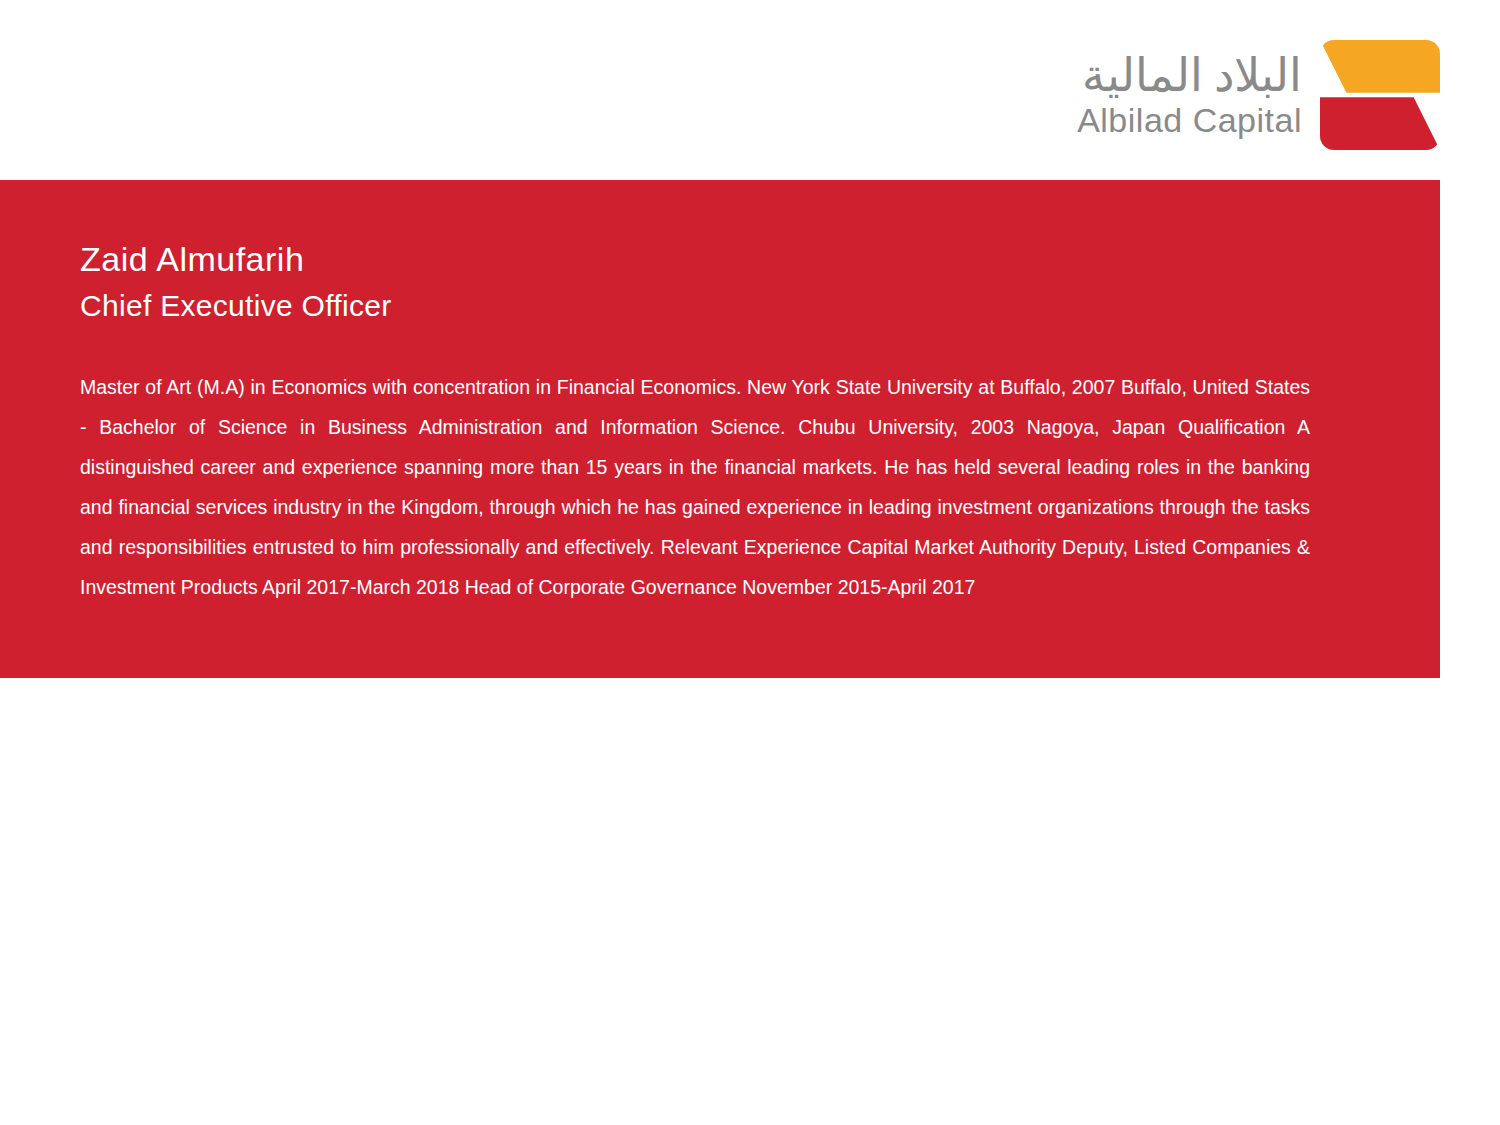البلاد المالية
Albilad Capital
Zaid Almufarih
Chief Executive Officer
Master of Art (M.A) in Economics with concentration in Financial Economics. New York State University at Buffalo, 2007 Buffalo, United States - Bachelor of Science in Business Administration and Information Science. Chubu University, 2003 Nagoya, Japan Qualification A distinguished career and experience spanning more than 15 years in the financial markets. He has held several leading roles in the banking and financial services industry in the Kingdom, through which he has gained experience in leading investment organizations through the tasks and responsibilities entrusted to him professionally and effectively. Relevant Experience Capital Market Authority Deputy, Listed Companies & Investment Products April 2017-March 2018 Head of Corporate Governance November 2015-April 2017